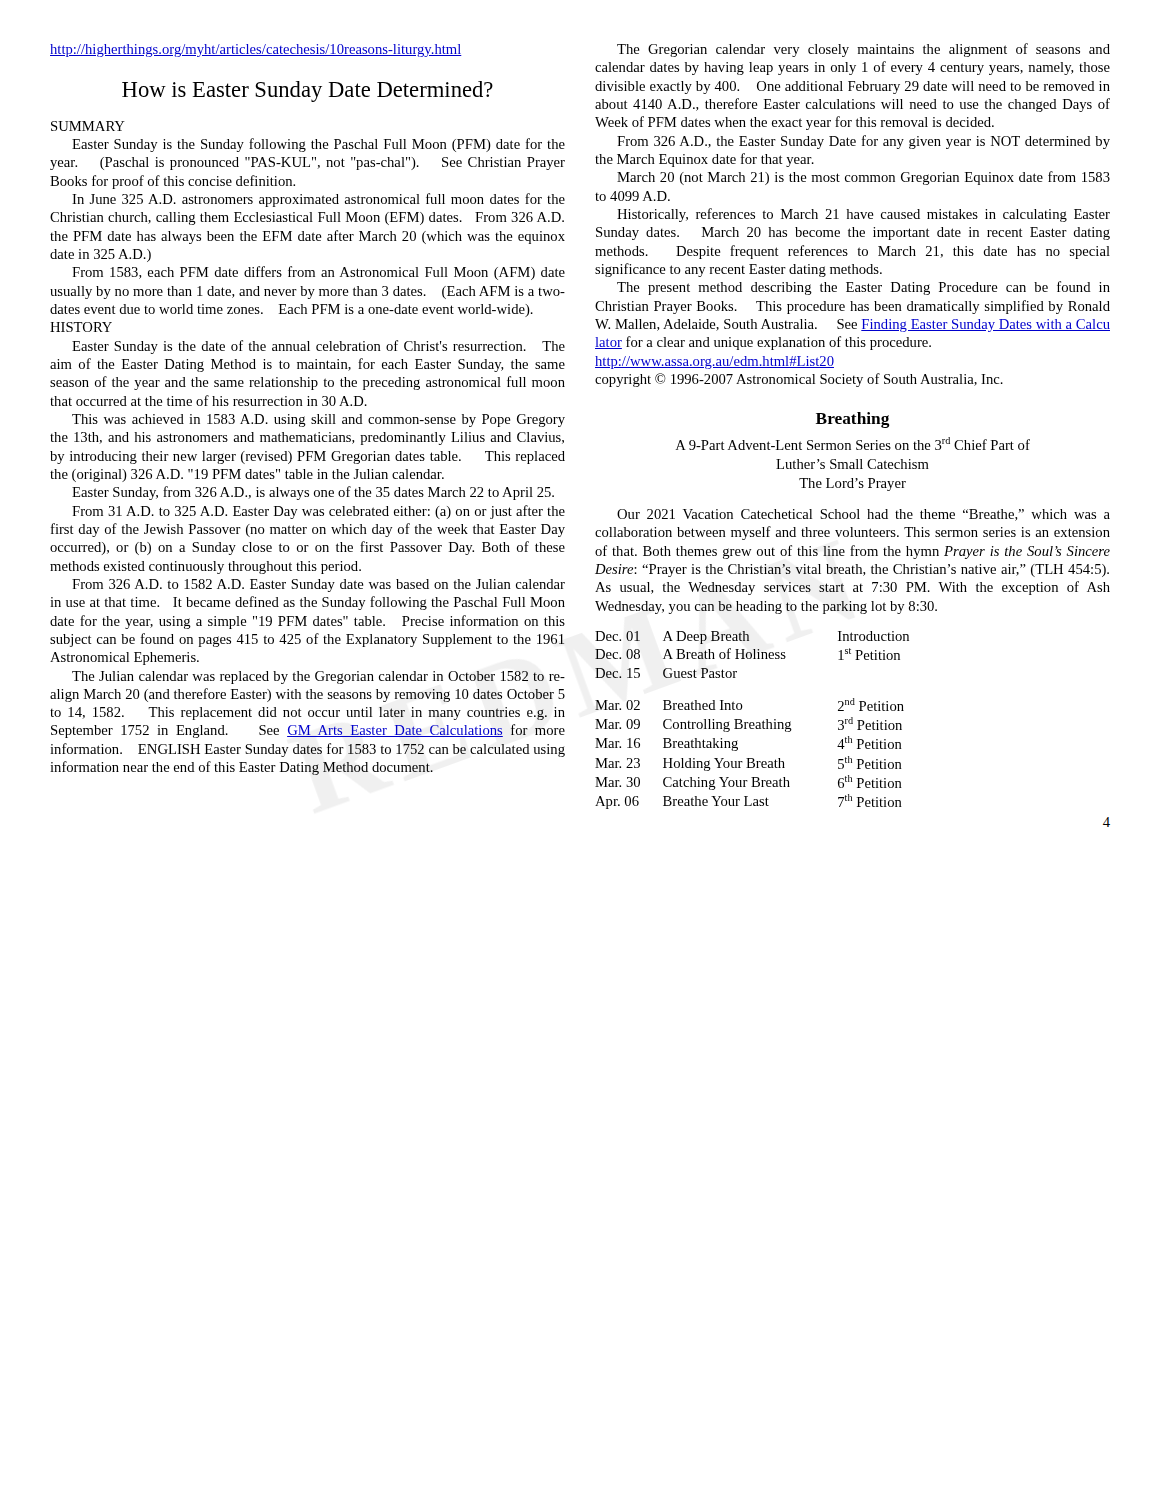REDMAN
http://higherthings.org/myht/articles/catechesis/10reasons-liturgy.html
How is Easter Sunday Date Determined?
SUMMARY
Easter Sunday is the Sunday following the Paschal Full Moon (PFM) date for the year. (Paschal is pronounced "PAS-KUL", not "pas-chal"). See Christian Prayer Books for proof of this concise definition.
In June 325 A.D. astronomers approximated astronomical full moon dates for the Christian church, calling them Ecclesiastical Full Moon (EFM) dates. From 326 A.D. the PFM date has always been the EFM date after March 20 (which was the equinox date in 325 A.D.)
From 1583, each PFM date differs from an Astronomical Full Moon (AFM) date usually by no more than 1 date, and never by more than 3 dates. (Each AFM is a two-dates event due to world time zones. Each PFM is a one-date event world-wide).
HISTORY
Easter Sunday is the date of the annual celebration of Christ's resurrection. The aim of the Easter Dating Method is to maintain, for each Easter Sunday, the same season of the year and the same relationship to the preceding astronomical full moon that occurred at the time of his resurrection in 30 A.D.
This was achieved in 1583 A.D. using skill and common-sense by Pope Gregory the 13th, and his astronomers and mathematicians, predominantly Lilius and Clavius, by introducing their new larger (revised) PFM Gregorian dates table. This replaced the (original) 326 A.D. "19 PFM dates" table in the Julian calendar.
Easter Sunday, from 326 A.D., is always one of the 35 dates March 22 to April 25.
From 31 A.D. to 325 A.D. Easter Day was celebrated either: (a) on or just after the first day of the Jewish Passover (no matter on which day of the week that Easter Day occurred), or (b) on a Sunday close to or on the first Passover Day. Both of these methods existed continuously throughout this period.
From 326 A.D. to 1582 A.D. Easter Sunday date was based on the Julian calendar in use at that time. It became defined as the Sunday following the Paschal Full Moon date for the year, using a simple "19 PFM dates" table. Precise information on this subject can be found on pages 415 to 425 of the Explanatory Supplement to the 1961 Astronomical Ephemeris.
The Julian calendar was replaced by the Gregorian calendar in October 1582 to re-align March 20 (and therefore Easter) with the seasons by removing 10 dates October 5 to 14, 1582. This replacement did not occur until later in many countries e.g. in September 1752 in England. See GM Arts Easter Date Calculations for more information. ENGLISH Easter Sunday dates for 1583 to 1752 can be calculated using information near the end of this Easter Dating Method document.
The Gregorian calendar very closely maintains the alignment of seasons and calendar dates by having leap years in only 1 of every 4 century years, namely, those divisible exactly by 400. One additional February 29 date will need to be removed in about 4140 A.D., therefore Easter calculations will need to use the changed Days of Week of PFM dates when the exact year for this removal is decided.
From 326 A.D., the Easter Sunday Date for any given year is NOT determined by the March Equinox date for that year.
March 20 (not March 21) is the most common Gregorian Equinox date from 1583 to 4099 A.D.
Historically, references to March 21 have caused mistakes in calculating Easter Sunday dates. March 20 has become the important date in recent Easter dating methods. Despite frequent references to March 21, this date has no special significance to any recent Easter dating methods.
The present method describing the Easter Dating Procedure can be found in Christian Prayer Books. This procedure has been dramatically simplified by Ronald W. Mallen, Adelaide, South Australia. See Finding Easter Sunday Dates with a Calculator for a clear and unique explanation of this procedure.
http://www.assa.org.au/edm.html#List20
copyright © 1996-2007 Astronomical Society of South Australia, Inc.
Breathing
A 9-Part Advent-Lent Sermon Series on the 3rd Chief Part of
Luther’s Small Catechism
The Lord’s Prayer
Our 2021 Vacation Catechetical School had the theme “Breathe,” which was a collaboration between myself and three volunteers. This sermon series is an extension of that. Both themes grew out of this line from the hymn Prayer is the Soul’s Sincere Desire: “Prayer is the Christian’s vital breath, the Christian’s native air,” (TLH 454:5). As usual, the Wednesday services start at 7:30 PM. With the exception of Ash Wednesday, you can be heading to the parking lot by 8:30.
| Dec. 01 | A Deep Breath | Introduction |
| Dec. 08 | A Breath of Holiness | 1 st Petition |
| Dec. 15 | Guest Pastor | |
| Mar. 02 | Breathed Into | 2 nd Petition |
| Mar. 09 | Controlling Breathing | 3 rd Petition |
| Mar. 16 | Breathtaking | 4 th Petition |
| Mar. 23 | Holding Your Breath | 5 th Petition |
| Mar. 30 | Catching Your Breath | 6 th Petition |
| Apr. 06 | Breathe Your Last | 7 th Petition |
4